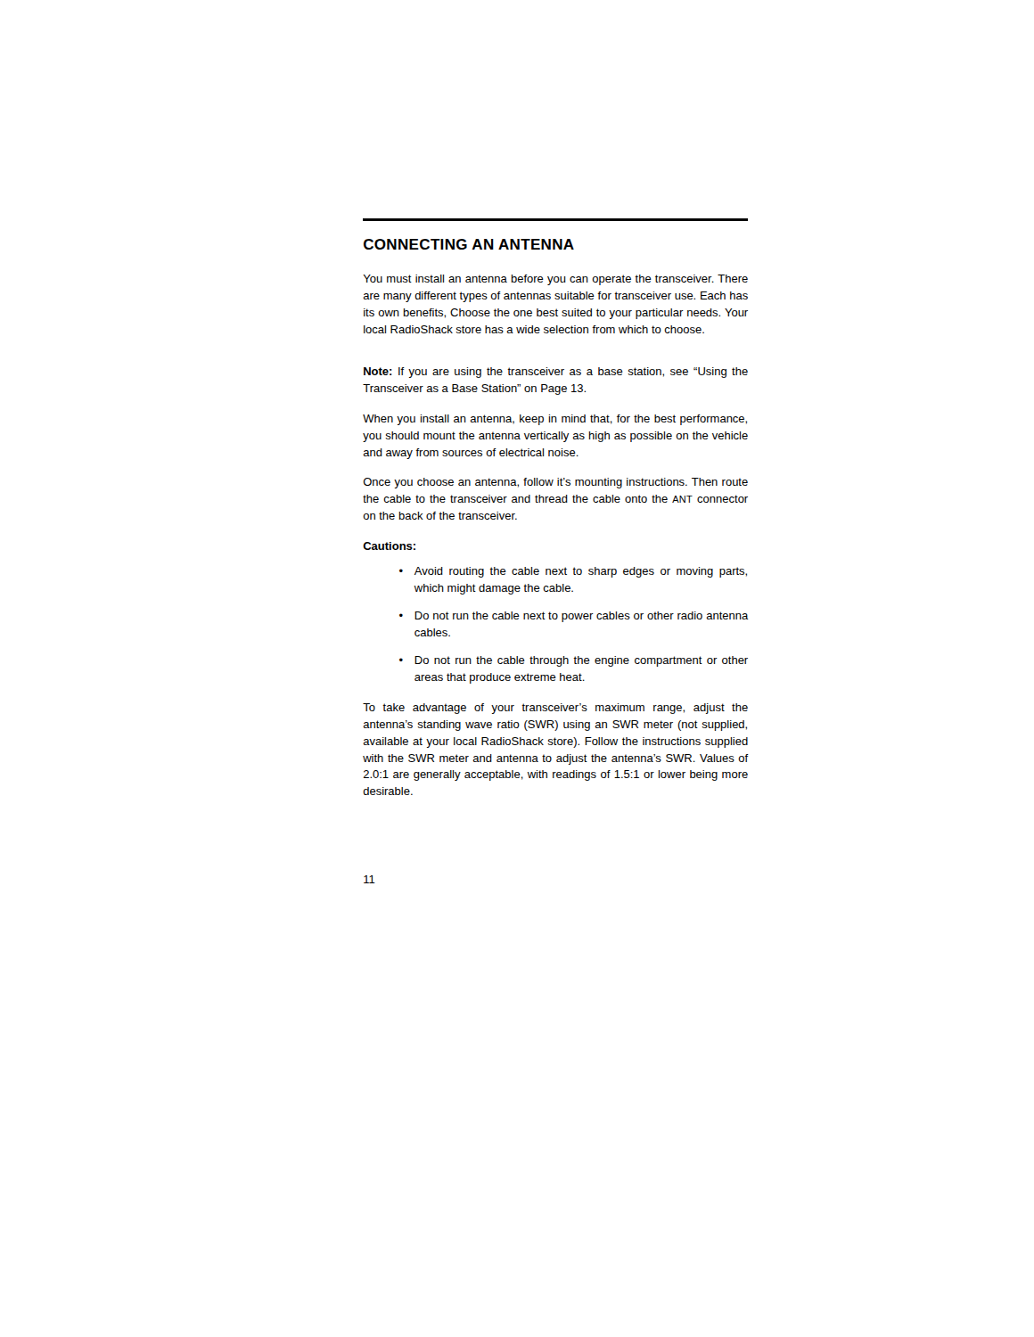CONNECTING AN ANTENNA
You must install an antenna before you can operate the transceiver. There are many different types of antennas suitable for transceiver use. Each has its own benefits, Choose the one best suited to your particular needs. Your local RadioShack store has a wide selection from which to choose.
Note: If you are using the transceiver as a base station, see “Using the Transceiver as a Base Station” on Page 13.
When you install an antenna, keep in mind that, for the best performance, you should mount the antenna vertically as high as possible on the vehicle and away from sources of electrical noise.
Once you choose an antenna, follow it’s mounting instructions. Then route the cable to the transceiver and thread the cable onto the ANT connector on the back of the transceiver.
Cautions:
Avoid routing the cable next to sharp edges or moving parts, which might damage the cable.
Do not run the cable next to power cables or other radio antenna cables.
Do not run the cable through the engine compartment or other areas that produce extreme heat.
To take advantage of your transceiver’s maximum range, adjust the antenna’s standing wave ratio (SWR) using an SWR meter (not supplied, available at your local RadioShack store). Follow the instructions supplied with the SWR meter and antenna to adjust the antenna’s SWR. Values of 2.0:1 are generally acceptable, with readings of 1.5:1 or lower being more desirable.
11